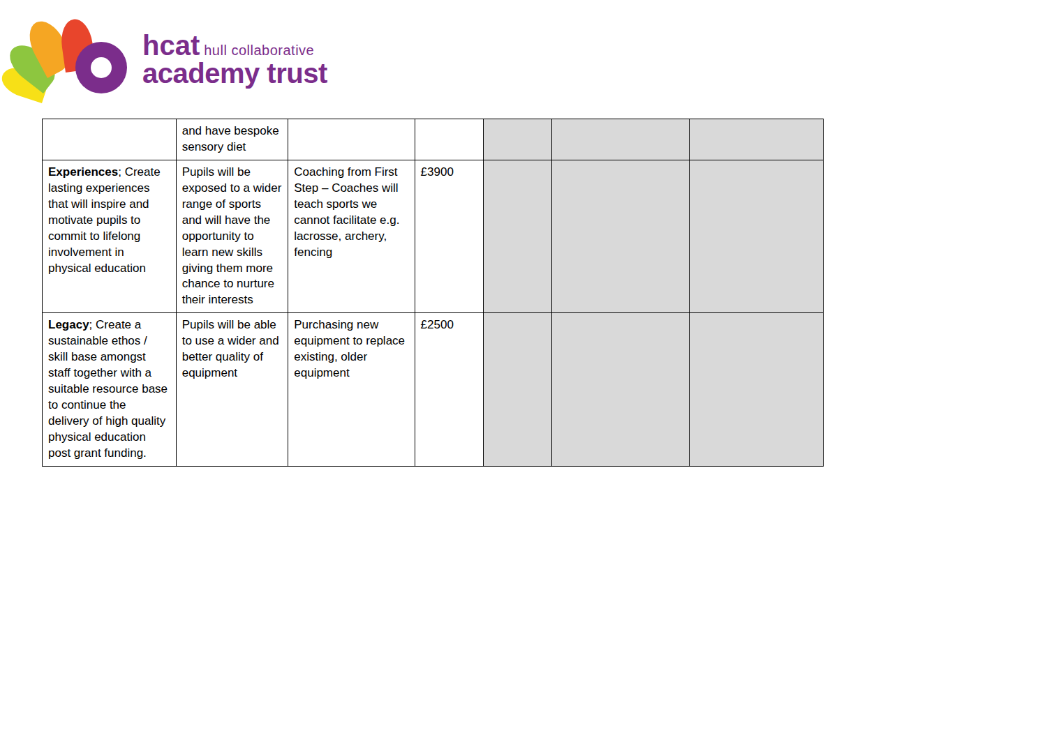hcat hull collaborative
academy trust
| | and have bespoke sensory diet | | | | | |
| Experiences ; Create lasting experiences that will inspire and motivate pupils to commit to lifelong involvement in physical education | Pupils will be exposed to a wider range of sports and will have the opportunity to learn new skills giving them more chance to nurture their interests | Coaching from First Step – Coaches will teach sports we cannot facilitate e.g. lacrosse, archery, fencing | £3900 | | | |
| Legacy ; Create a sustainable ethos / skill base amongst staff together with a suitable resource base to continue the delivery of high quality physical education post grant funding. | Pupils will be able to use a wider and better quality of equipment | Purchasing new equipment to replace existing, older equipment | £2500 | | | |